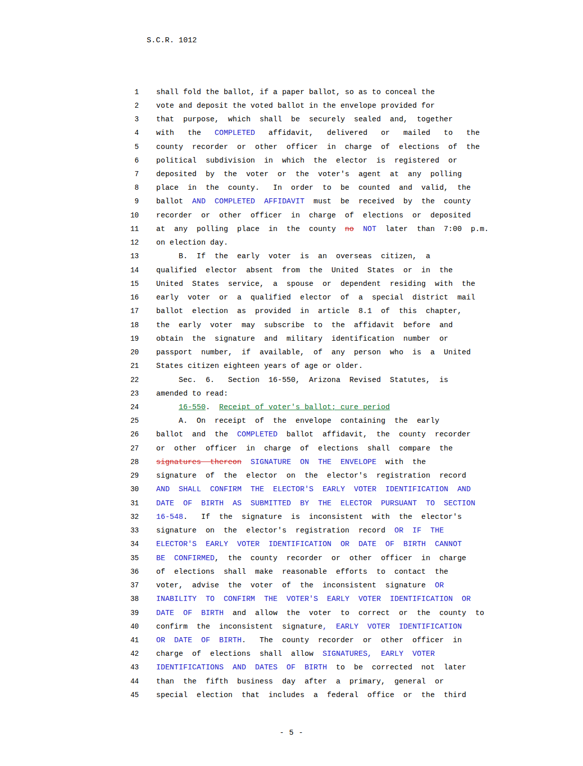S.C.R. 1012
| 1 | shall fold the ballot, if a paper ballot, so as to conceal the |
| 2 | vote and deposit the voted ballot in the envelope provided for |
| 3 | that purpose, which shall be securely sealed and, together |
| 4 | with the COMPLETED affidavit, delivered or mailed to the |
| 5 | county recorder or other officer in charge of elections of the |
| 6 | political subdivision in which the elector is registered or |
| 7 | deposited by the voter or the voter's agent at any polling |
| 8 | place in the county. In order to be counted and valid, the |
| 9 | ballot AND COMPLETED AFFIDAVIT must be received by the county |
| 10 | recorder or other officer in charge of elections or deposited |
| 11 | at any polling place in the county no NOT later than 7:00 p.m. |
| 12 | on election day. |
| 13 | B. If the early voter is an overseas citizen, a |
| 14 | qualified elector absent from the United States or in the |
| 15 | United States service, a spouse or dependent residing with the |
| 16 | early voter or a qualified elector of a special district mail |
| 17 | ballot election as provided in article 8.1 of this chapter, |
| 18 | the early voter may subscribe to the affidavit before and |
| 19 | obtain the signature and military identification number or |
| 20 | passport number, if available, of any person who is a United |
| 21 | States citizen eighteen years of age or older. |
| 22 | Sec. 6. Section 16-550, Arizona Revised Statutes, is |
| 23 | amended to read: |
| 24 | 16-550 . Receipt of voter's ballot; cure period |
| 25 | A. On receipt of the envelope containing the early |
| 26 | ballot and the COMPLETED ballot affidavit, the county recorder |
| 27 | or other officer in charge of elections shall compare the |
| 28 | signatures thereon SIGNATURE ON THE ENVELOPE with the |
| 29 | signature of the elector on the elector's registration record |
| 30 | AND SHALL CONFIRM THE ELECTOR'S EARLY VOTER IDENTIFICATION AND |
| 31 | DATE OF BIRTH AS SUBMITTED BY THE ELECTOR PURSUANT TO SECTION |
| 32 | 16-548 . If the signature is inconsistent with the elector's |
| 33 | signature on the elector's registration record OR IF THE |
| 34 | ELECTOR'S EARLY VOTER IDENTIFICATION OR DATE OF BIRTH CANNOT |
| 35 | BE CONFIRMED , the county recorder or other officer in charge |
| 36 | of elections shall make reasonable efforts to contact the |
| 37 | voter, advise the voter of the inconsistent signature OR |
| 38 | INABILITY TO CONFIRM THE VOTER'S EARLY VOTER IDENTIFICATION OR |
| 39 | DATE OF BIRTH and allow the voter to correct or the county to |
| 40 | confirm the inconsistent signature , EARLY VOTER IDENTIFICATION |
| 41 | OR DATE OF BIRTH . The county recorder or other officer in |
| 42 | charge of elections shall allow SIGNATURES, EARLY VOTER |
| 43 | IDENTIFICATIONS AND DATES OF BIRTH to be corrected not later |
| 44 | than the fifth business day after a primary, general or |
| 45 | special election that includes a federal office or the third |
- 5 -